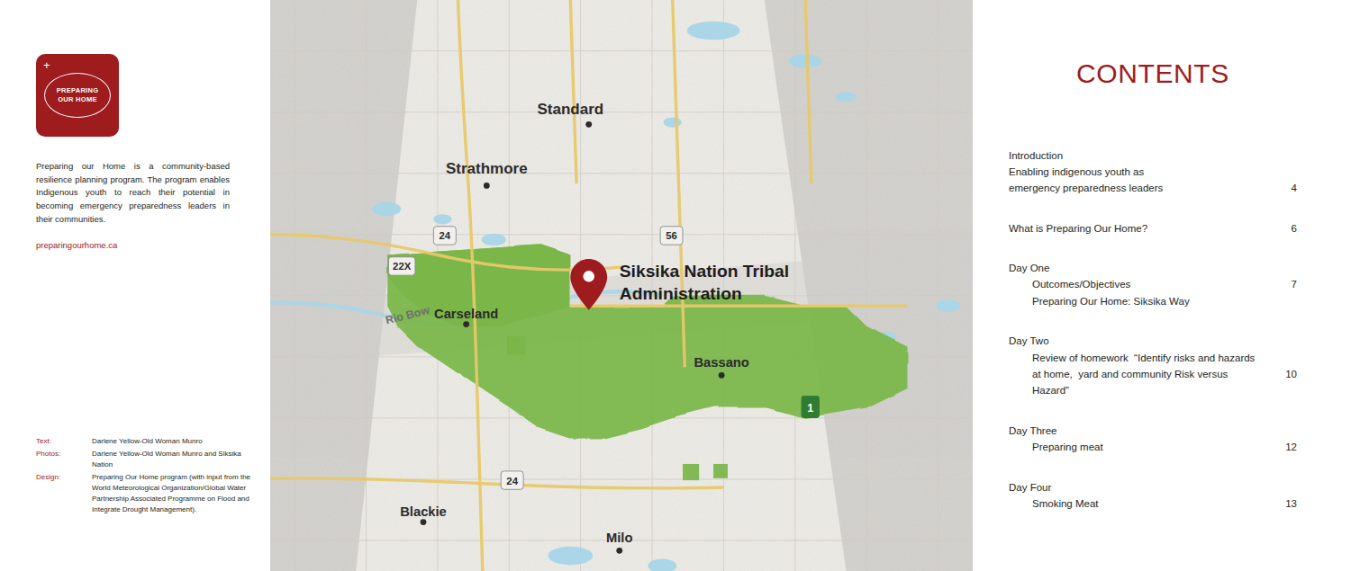+
Preparing
Our Home
Preparing our Home is a community-based resilience planning program. The program enables Indigenous youth to reach their potential in becoming emergency preparedness leaders in their communities.
preparingourhome.ca
| Text: | Darlene Yellow-Old Woman Munro |
| Photos: | Darlene Yellow-Old Woman Munro and Siksika Nation |
| Design: | Preparing Our Home program (with input from the World Meteorological Organization/Global Water Partnership Associated Programme on Flood and Integrate Drought Management). |
24 22X 56 24 1 Standard Strathmore Carseland Bassano Blackie Milo Rio Bow Siksika Nation Tribal Administration
CONTENTS
Introduction
Enabling indigenous youth as
emergency preparedness leaders 4
What is Preparing Our Home? 6
Day One
Outcomes/Objectives 7
Preparing Our Home: Siksika Way
Day Two
Review of homework “Identify risks and hazards
at home, yard and community Risk versus Hazard” 10
Day Three
Preparing meat 12
Day Four
Smoking Meat 13